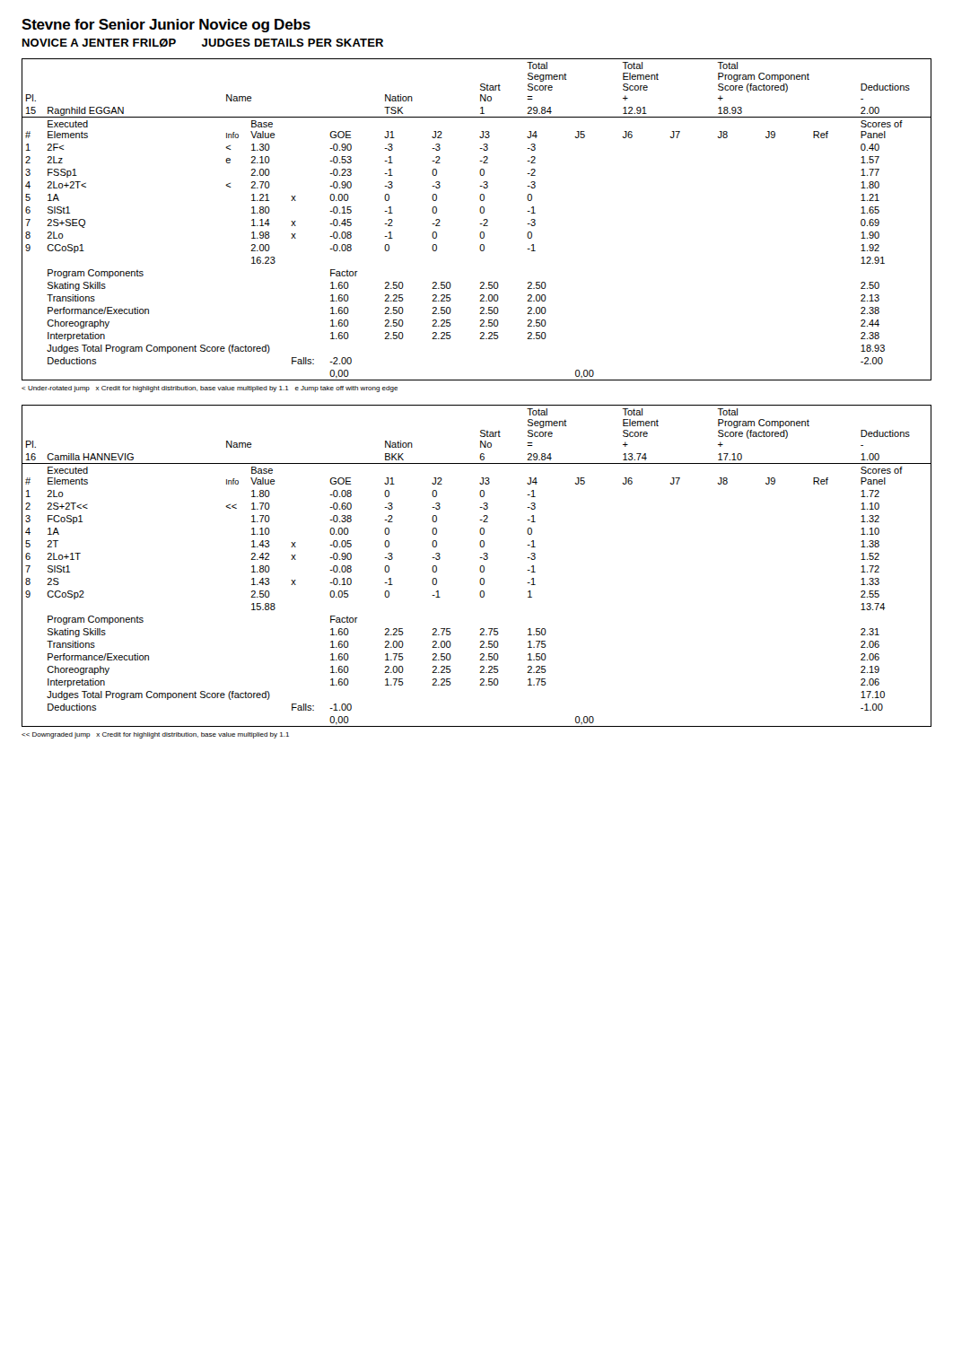Stevne for Senior Junior Novice og Debs
NOVICE A JENTER FRILØP JUDGES DETAILS PER SKATER
| Pl. | Name | Nation | Start No | Total Segment Score = | Total Element Score + | Total Program Component Score (factored) + | Deductions - |
| 15 | Ragnhild EGGAN | TSK | 1 | 29.84 | 12.91 | 18.93 | 2.00 |
| # | Executed Elements | Info | Base Value | | GOE | J1 | J2 | J3 | J4 | J5 | J6 | J7 | J8 | J9 | Ref | Scores of Panel |
| 1 | 2F< | < | 1.30 | | -0.90 | -3 | -3 | -3 | -3 | | | | | | | 0.40 |
| 2 | 2Lz | e | 2.10 | | -0.53 | -1 | -2 | -2 | -2 | | | | | | | 1.57 |
| 3 | FSSp1 | | 2.00 | | -0.23 | -1 | 0 | 0 | -2 | | | | | | | 1.77 |
| 4 | 2Lo+2T< | < | 2.70 | | -0.90 | -3 | -3 | -3 | -3 | | | | | | | 1.80 |
| 5 | 1A | | 1.21 | x | 0.00 | 0 | 0 | 0 | 0 | | | | | | | 1.21 |
| 6 | SlSt1 | | 1.80 | | -0.15 | -1 | 0 | 0 | -1 | | | | | | | 1.65 |
| 7 | 2S+SEQ | | 1.14 | x | -0.45 | -2 | -2 | -2 | -3 | | | | | | | 0.69 |
| 8 | 2Lo | | 1.98 | x | -0.08 | -1 | 0 | 0 | 0 | | | | | | | 1.90 |
| 9 | CCoSp1 | | 2.00 | | -0.08 | 0 | 0 | 0 | -1 | | | | | | | 1.92 |
| | | | 16.23 | | | | | | | | | | | | | 12.91 |
| | Program Components | | Factor | | | | | | | | | | | |
| | Skating Skills | | 1.60 | 2.50 | 2.50 | 2.50 | 2.50 | | | | | | | 2.50 |
| | Transitions | | 1.60 | 2.25 | 2.25 | 2.00 | 2.00 | | | | | | | 2.13 |
| | Performance/Execution | | 1.60 | 2.50 | 2.50 | 2.50 | 2.00 | | | | | | | 2.38 |
| | Choreography | | 1.60 | 2.50 | 2.25 | 2.50 | 2.50 | | | | | | | 2.44 |
| | Interpretation | | 1.60 | 2.50 | 2.25 | 2.25 | 2.50 | | | | | | | 2.38 |
| | Judges Total Program Component Score (factored) | | | | | | | | | | | 18.93 |
| | Deductions | Falls: | -2.00 | | | | | | | | | | | -2.00 |
| | | | | | 0,00 | | | | | 0,00 | | | | | | |
< Under-rotated jump x Credit for highlight distribution, base value multiplied by 1.1 e Jump take off with wrong edge
| Pl. | Name | Nation | Start No | Total Segment Score = | Total Element Score + | Total Program Component Score (factored) + | Deductions - |
| 16 | Camilla HANNEVIG | BKK | 6 | 29.84 | 13.74 | 17.10 | 1.00 |
| # | Executed Elements | Info | Base Value | | GOE | J1 | J2 | J3 | J4 | J5 | J6 | J7 | J8 | J9 | Ref | Scores of Panel |
| 1 | 2Lo | | 1.80 | | -0.08 | 0 | 0 | 0 | -1 | | | | | | | 1.72 |
| 2 | 2S+2T<< | << | 1.70 | | -0.60 | -3 | -3 | -3 | -3 | | | | | | | 1.10 |
| 3 | FCoSp1 | | 1.70 | | -0.38 | -2 | 0 | -2 | -1 | | | | | | | 1.32 |
| 4 | 1A | | 1.10 | | 0.00 | 0 | 0 | 0 | 0 | | | | | | | 1.10 |
| 5 | 2T | | 1.43 | x | -0.05 | 0 | 0 | 0 | -1 | | | | | | | 1.38 |
| 6 | 2Lo+1T | | 2.42 | x | -0.90 | -3 | -3 | -3 | -3 | | | | | | | 1.52 |
| 7 | SlSt1 | | 1.80 | | -0.08 | 0 | 0 | 0 | -1 | | | | | | | 1.72 |
| 8 | 2S | | 1.43 | x | -0.10 | -1 | 0 | 0 | -1 | | | | | | | 1.33 |
| 9 | CCoSp2 | | 2.50 | | 0.05 | 0 | -1 | 0 | 1 | | | | | | | 2.55 |
| | | | 15.88 | | | | | | | | | | | | | 13.74 |
| | Program Components | | Factor | | | | | | | | | | | |
| | Skating Skills | | 1.60 | 2.25 | 2.75 | 2.75 | 1.50 | | | | | | | 2.31 |
| | Transitions | | 1.60 | 2.00 | 2.00 | 2.50 | 1.75 | | | | | | | 2.06 |
| | Performance/Execution | | 1.60 | 1.75 | 2.50 | 2.50 | 1.50 | | | | | | | 2.06 |
| | Choreography | | 1.60 | 2.00 | 2.25 | 2.25 | 2.25 | | | | | | | 2.19 |
| | Interpretation | | 1.60 | 1.75 | 2.25 | 2.50 | 1.75 | | | | | | | 2.06 |
| | Judges Total Program Component Score (factored) | | | | | | | | | | | 17.10 |
| | Deductions | Falls: | -1.00 | | | | | | | | | | | -1.00 |
| | | | | | 0,00 | | | | | 0,00 | | | | | | |
<< Downgraded jump x Credit for highlight distribution, base value multiplied by 1.1